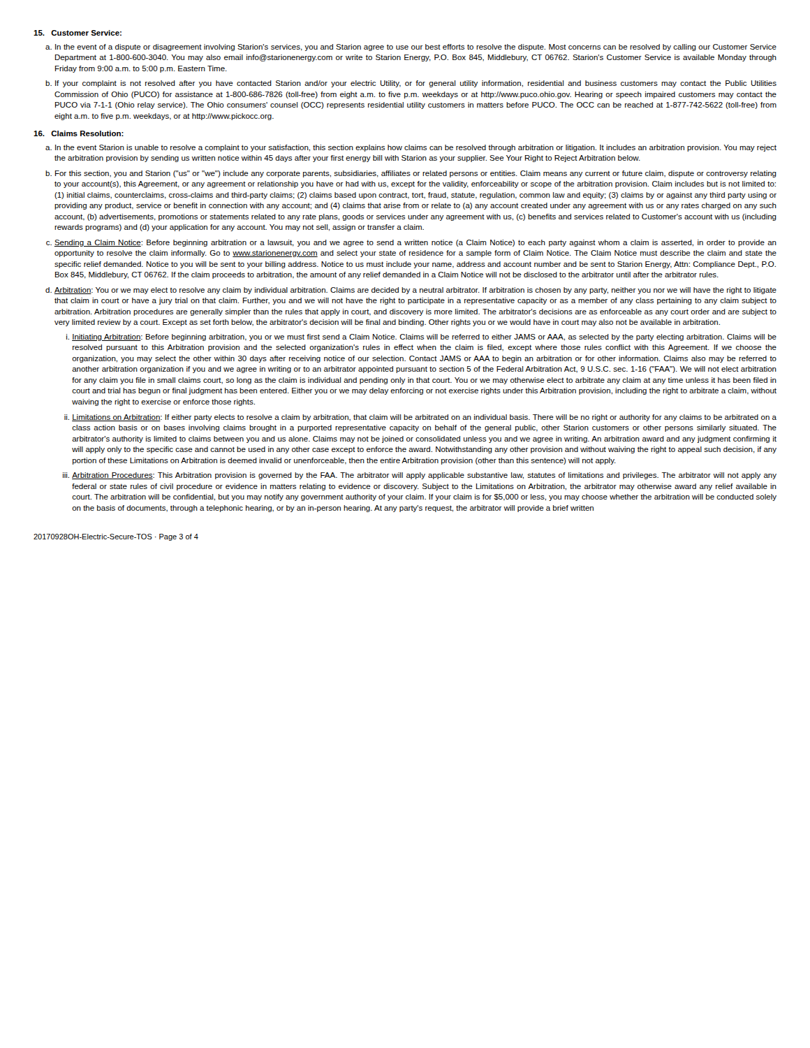15. Customer Service:
In the event of a dispute or disagreement involving Starion's services, you and Starion agree to use our best efforts to resolve the dispute. Most concerns can be resolved by calling our Customer Service Department at 1-800-600-3040. You may also email info@starionenergy.com or write to Starion Energy, P.O. Box 845, Middlebury, CT 06762. Starion's Customer Service is available Monday through Friday from 9:00 a.m. to 5:00 p.m. Eastern Time.
If your complaint is not resolved after you have contacted Starion and/or your electric Utility, or for general utility information, residential and business customers may contact the Public Utilities Commission of Ohio (PUCO) for assistance at 1-800-686-7826 (toll-free) from eight a.m. to five p.m. weekdays or at http://www.puco.ohio.gov. Hearing or speech impaired customers may contact the PUCO via 7-1-1 (Ohio relay service). The Ohio consumers' counsel (OCC) represents residential utility customers in matters before PUCO. The OCC can be reached at 1-877-742-5622 (toll-free) from eight a.m. to five p.m. weekdays, or at http://www.pickocc.org.
16. Claims Resolution:
In the event Starion is unable to resolve a complaint to your satisfaction, this section explains how claims can be resolved through arbitration or litigation. It includes an arbitration provision. You may reject the arbitration provision by sending us written notice within 45 days after your first energy bill with Starion as your supplier. See Your Right to Reject Arbitration below.
For this section, you and Starion ("us" or "we") include any corporate parents, subsidiaries, affiliates or related persons or entities. Claim means any current or future claim, dispute or controversy relating to your account(s), this Agreement, or any agreement or relationship you have or had with us, except for the validity, enforceability or scope of the arbitration provision. Claim includes but is not limited to: (1) initial claims, counterclaims, cross-claims and third-party claims; (2) claims based upon contract, tort, fraud, statute, regulation, common law and equity; (3) claims by or against any third party using or providing any product, service or benefit in connection with any account; and (4) claims that arise from or relate to (a) any account created under any agreement with us or any rates charged on any such account, (b) advertisements, promotions or statements related to any rate plans, goods or services under any agreement with us, (c) benefits and services related to Customer's account with us (including rewards programs) and (d) your application for any account. You may not sell, assign or transfer a claim.
Sending a Claim Notice: Before beginning arbitration or a lawsuit, you and we agree to send a written notice (a Claim Notice) to each party against whom a claim is asserted, in order to provide an opportunity to resolve the claim informally. Go to www.starionenergy.com and select your state of residence for a sample form of Claim Notice. The Claim Notice must describe the claim and state the specific relief demanded. Notice to you will be sent to your billing address. Notice to us must include your name, address and account number and be sent to Starion Energy, Attn: Compliance Dept., P.O. Box 845, Middlebury, CT 06762. If the claim proceeds to arbitration, the amount of any relief demanded in a Claim Notice will not be disclosed to the arbitrator until after the arbitrator rules.
Arbitration: You or we may elect to resolve any claim by individual arbitration. Claims are decided by a neutral arbitrator. If arbitration is chosen by any party, neither you nor we will have the right to litigate that claim in court or have a jury trial on that claim. Further, you and we will not have the right to participate in a representative capacity or as a member of any class pertaining to any claim subject to arbitration. Arbitration procedures are generally simpler than the rules that apply in court, and discovery is more limited. The arbitrator's decisions are as enforceable as any court order and are subject to very limited review by a court. Except as set forth below, the arbitrator's decision will be final and binding. Other rights you or we would have in court may also not be available in arbitration.
Initiating Arbitration: Before beginning arbitration, you or we must first send a Claim Notice. Claims will be referred to either JAMS or AAA, as selected by the party electing arbitration. Claims will be resolved pursuant to this Arbitration provision and the selected organization's rules in effect when the claim is filed, except where those rules conflict with this Agreement. If we choose the organization, you may select the other within 30 days after receiving notice of our selection. Contact JAMS or AAA to begin an arbitration or for other information. Claims also may be referred to another arbitration organization if you and we agree in writing or to an arbitrator appointed pursuant to section 5 of the Federal Arbitration Act, 9 U.S.C. sec. 1-16 ("FAA"). We will not elect arbitration for any claim you file in small claims court, so long as the claim is individual and pending only in that court. You or we may otherwise elect to arbitrate any claim at any time unless it has been filed in court and trial has begun or final judgment has been entered. Either you or we may delay enforcing or not exercise rights under this Arbitration provision, including the right to arbitrate a claim, without waiving the right to exercise or enforce those rights.
Limitations on Arbitration: If either party elects to resolve a claim by arbitration, that claim will be arbitrated on an individual basis. There will be no right or authority for any claims to be arbitrated on a class action basis or on bases involving claims brought in a purported representative capacity on behalf of the general public, other Starion customers or other persons similarly situated. The arbitrator's authority is limited to claims between you and us alone. Claims may not be joined or consolidated unless you and we agree in writing. An arbitration award and any judgment confirming it will apply only to the specific case and cannot be used in any other case except to enforce the award. Notwithstanding any other provision and without waiving the right to appeal such decision, if any portion of these Limitations on Arbitration is deemed invalid or unenforceable, then the entire Arbitration provision (other than this sentence) will not apply.
Arbitration Procedures: This Arbitration provision is governed by the FAA. The arbitrator will apply applicable substantive law, statutes of limitations and privileges. The arbitrator will not apply any federal or state rules of civil procedure or evidence in matters relating to evidence or discovery. Subject to the Limitations on Arbitration, the arbitrator may otherwise award any relief available in court. The arbitration will be confidential, but you may notify any government authority of your claim. If your claim is for $5,000 or less, you may choose whether the arbitration will be conducted solely on the basis of documents, through a telephonic hearing, or by an in-person hearing. At any party's request, the arbitrator will provide a brief written
20170928OH-Electric-Secure-TOS · Page 3 of 4